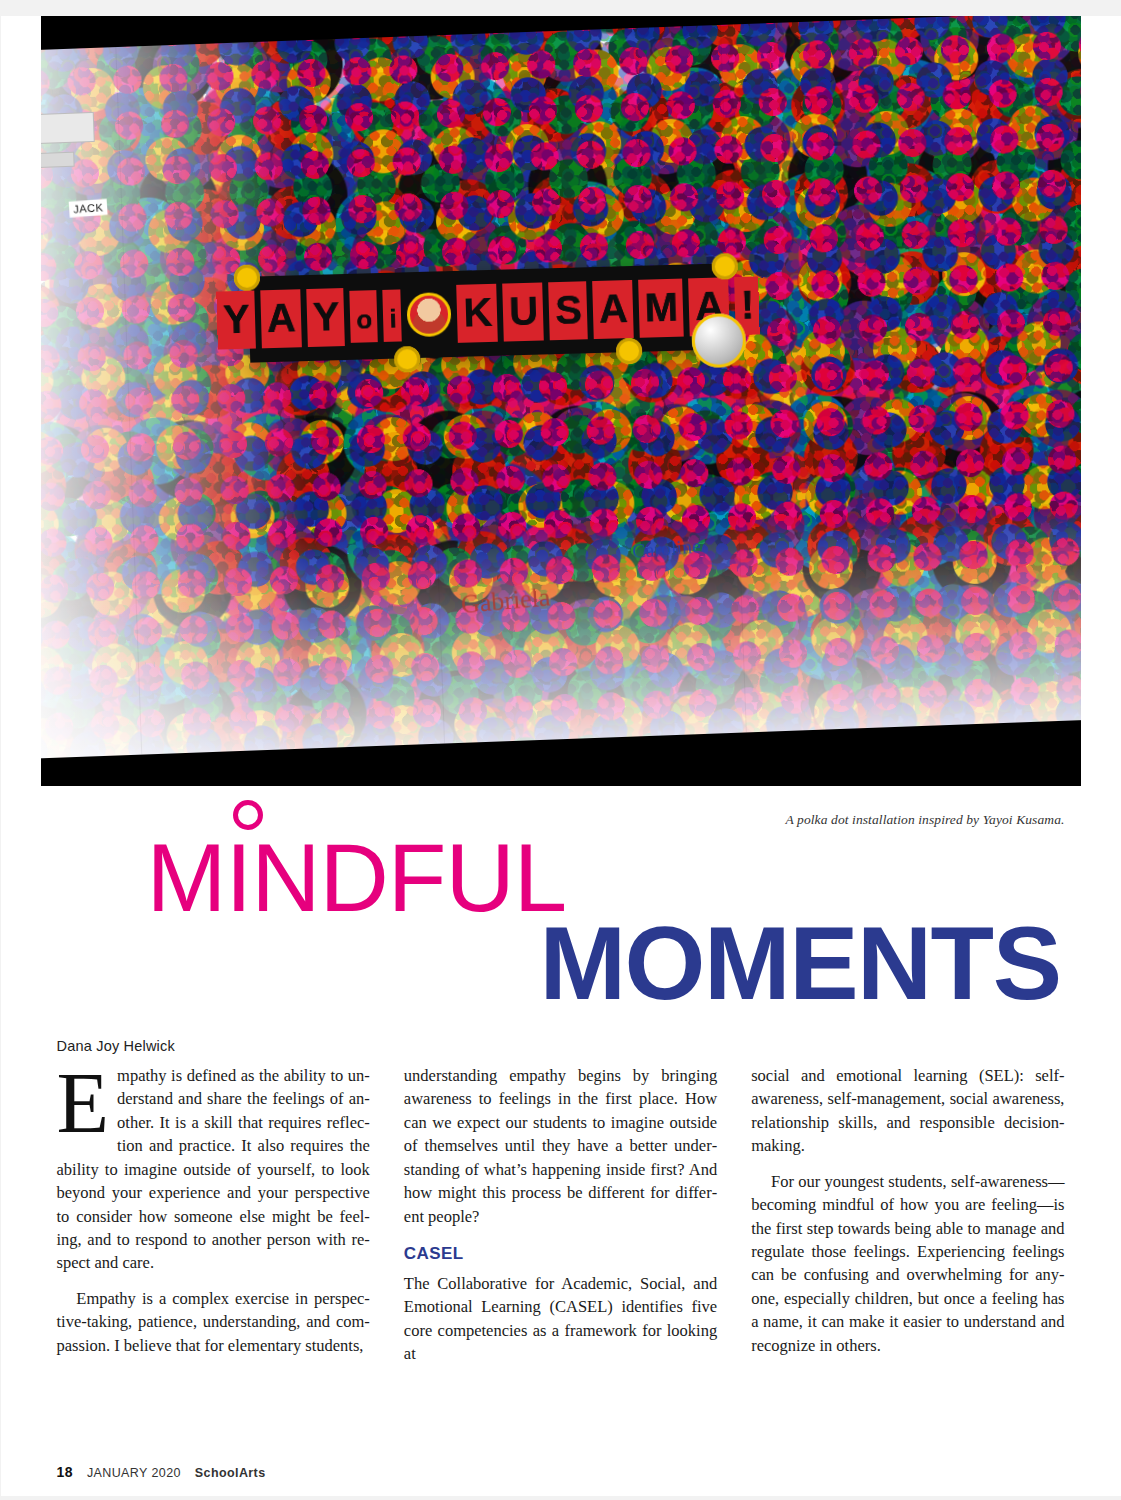JACK
Gabriela
Caroline
YAYoi KUSAMA!
A polka dot installation inspired by Yayoi Kusama.
MINDFUL
MOMENTS
Dana Joy Helwick
Empathy is defined as the ability to understand and share the feelings of another. It is a skill that requires reflection and practice. It also requires the ability to imagine outside of yourself, to look beyond your experience and your perspective to consider how someone else might be feeling, and to respond to another person with respect and care.
Empathy is a complex exercise in perspective-taking, patience, understanding, and compassion. I believe that for elementary students,
understanding empathy begins by bringing awareness to feelings in the first place. How can we expect our students to imagine outside of themselves until they have a better understanding of what’s happening inside first? And how might this process be different for different people?
CASEL
The Collaborative for Academic, Social, and Emotional Learning (CASEL) identifies five core competencies as a framework for looking at
social and emotional learning (SEL): self-awareness, self-management, social awareness, relationship skills, and responsible decision-making.
For our youngest students, self-awareness—becoming mindful of how you are feeling—is the first step towards being able to manage and regulate those feelings. Experiencing feelings can be confusing and overwhelming for anyone, especially children, but once a feeling has a name, it can make it easier to understand and recognize in others.
18 JANUARY 2020SchoolArts